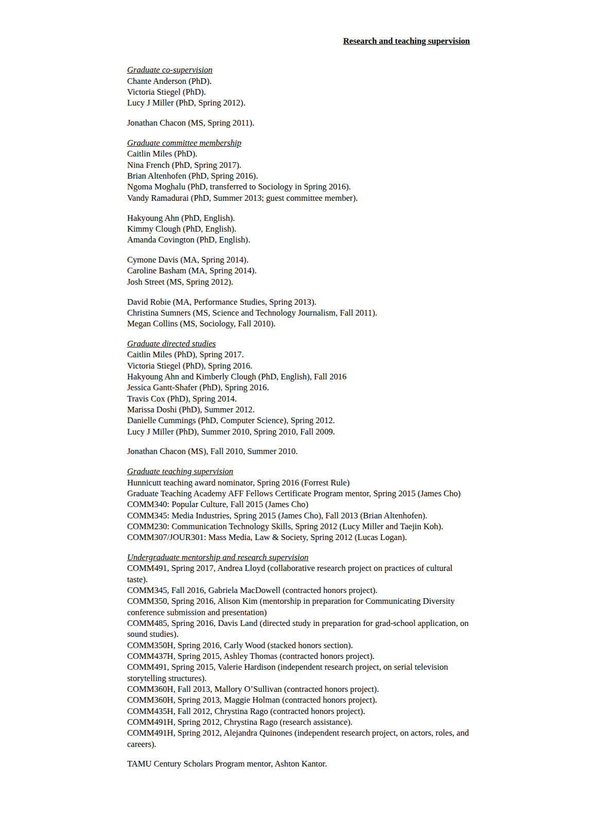Research and teaching supervision
Graduate co-supervision
Chante Anderson (PhD).
Victoria Stiegel (PhD).
Lucy J Miller (PhD, Spring 2012).
Jonathan Chacon (MS, Spring 2011).
Graduate committee membership
Caitlin Miles (PhD).
Nina French (PhD, Spring 2017).
Brian Altenhofen (PhD, Spring 2016).
Ngoma Moghalu (PhD, transferred to Sociology in Spring 2016).
Vandy Ramadurai (PhD, Summer 2013; guest committee member).
Hakyoung Ahn (PhD, English).
Kimmy Clough (PhD, English).
Amanda Covington (PhD, English).
Cymone Davis (MA, Spring 2014).
Caroline Basham (MA, Spring 2014).
Josh Street (MS, Spring 2012).
David Robie (MA, Performance Studies, Spring 2013).
Christina Sumners (MS, Science and Technology Journalism, Fall 2011).
Megan Collins (MS, Sociology, Fall 2010).
Graduate directed studies
Caitlin Miles (PhD), Spring 2017.
Victoria Stiegel (PhD), Spring 2016.
Hakyoung Ahn and Kimberly Clough (PhD, English), Fall 2016
Jessica Gantt-Shafer (PhD), Spring 2016.
Travis Cox (PhD), Spring 2014.
Marissa Doshi (PhD), Summer 2012.
Danielle Cummings (PhD, Computer Science), Spring 2012.
Lucy J Miller (PhD), Summer 2010, Spring 2010, Fall 2009.
Jonathan Chacon (MS), Fall 2010, Summer 2010.
Graduate teaching supervision
Hunnicutt teaching award nominator, Spring 2016 (Forrest Rule)
Graduate Teaching Academy AFF Fellows Certificate Program mentor, Spring 2015 (James Cho)
COMM340: Popular Culture, Fall 2015 (James Cho)
COMM345: Media Industries, Spring 2015 (James Cho), Fall 2013 (Brian Altenhofen).
COMM230: Communication Technology Skills, Spring 2012 (Lucy Miller and Taejin Koh).
COMM307/JOUR301: Mass Media, Law & Society, Spring 2012 (Lucas Logan).
Undergraduate mentorship and research supervision
COMM491, Spring 2017, Andrea Lloyd (collaborative research project on practices of cultural taste).
COMM345, Fall 2016, Gabriela MacDowell (contracted honors project).
COMM350, Spring 2016, Alison Kim (mentorship in preparation for Communicating Diversity conference submission and presentation)
COMM485, Spring 2016, Davis Land (directed study in preparation for grad-school application, on sound studies).
COMM350H, Spring 2016, Carly Wood (stacked honors section).
COMM437H, Spring 2015, Ashley Thomas (contracted honors project).
COMM491, Spring 2015, Valerie Hardison (independent research project, on serial television storytelling structures).
COMM360H, Fall 2013, Mallory O’Sullivan (contracted honors project).
COMM360H, Spring 2013, Maggie Holman (contracted honors project).
COMM435H, Fall 2012, Chrystina Rago (contracted honors project).
COMM491H, Spring 2012, Chrystina Rago (research assistance).
COMM491H, Spring 2012, Alejandra Quinones (independent research project, on actors, roles, and careers).
TAMU Century Scholars Program mentor, Ashton Kantor.